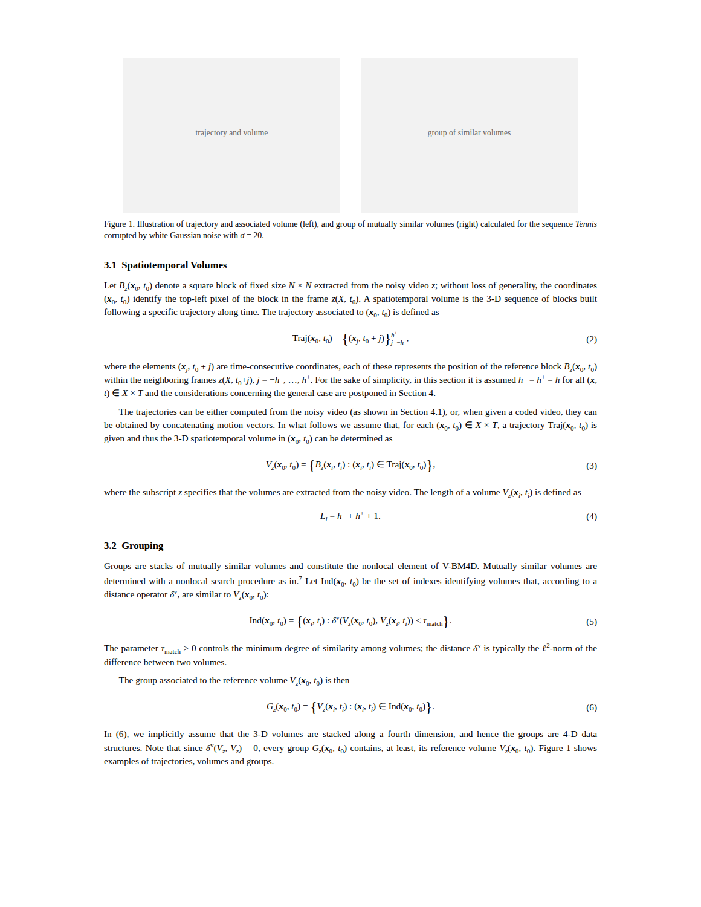Figure 1. Illustration of trajectory and associated volume (left), and group of mutually similar volumes (right) calculated for the sequence Tennis corrupted by white Gaussian noise with σ = 20.
3.1 Spatiotemporal Volumes
Let Bz(x0, t0) denote a square block of fixed size N × N extracted from the noisy video z; without loss of generality, the coordinates (x0, t0) identify the top-left pixel of the block in the frame z(X, t0). A spatiotemporal volume is the 3-D sequence of blocks built following a specific trajectory along time. The trajectory associated to (x0, t0) is defined as
Traj(x0, t0) = {(xj, t0 + j)}h+j=−h−,
(2)
where the elements (xj, t0 + j) are time-consecutive coordinates, each of these represents the position of the reference block Bz(x0, t0) within the neighboring frames z(X, t0+j), j = −h−, …, h+. For the sake of simplicity, in this section it is assumed h− = h+ = h for all (x, t) ∈ X × T and the considerations concerning the general case are postponed in Section 4.
The trajectories can be either computed from the noisy video (as shown in Section 4.1), or, when given a coded video, they can be obtained by concatenating motion vectors. In what follows we assume that, for each (x0, t0) ∈ X × T, a trajectory Traj(x0, t0) is given and thus the 3-D spatiotemporal volume in (x0, t0) can be determined as
Vz(x0, t0) = {Bz(xi, ti) : (xi, ti) ∈ Traj(x0, t0)},
(3)
where the subscript z specifies that the volumes are extracted from the noisy video. The length of a volume Vz(xi, ti) is defined as
Li = h− + h+ + 1.
(4)
3.2 Grouping
Groups are stacks of mutually similar volumes and constitute the nonlocal element of V-BM4D. Mutually similar volumes are determined with a nonlocal search procedure as in.7 Let Ind(x0, t0) be the set of indexes identifying volumes that, according to a distance operator δv, are similar to Vz(x0, t0):
Ind(x0, t0) = {(xi, ti) : δv(Vz(x0, t0), Vz(xi, ti)) < τmatch}.
(5)
The parameter τmatch > 0 controls the minimum degree of similarity among volumes; the distance δv is typically the ℓ2-norm of the difference between two volumes.
The group associated to the reference volume Vz(x0, t0) is then
Gz(x0, t0) = {Vz(xi, ti) : (xi, ti) ∈ Ind(x0, t0)}.
(6)
In (6), we implicitly assume that the 3-D volumes are stacked along a fourth dimension, and hence the groups are 4-D data structures. Note that since δv(Vz, Vz) = 0, every group Gz(x0, t0) contains, at least, its reference volume Vz(x0, t0). Figure 1 shows examples of trajectories, volumes and groups.